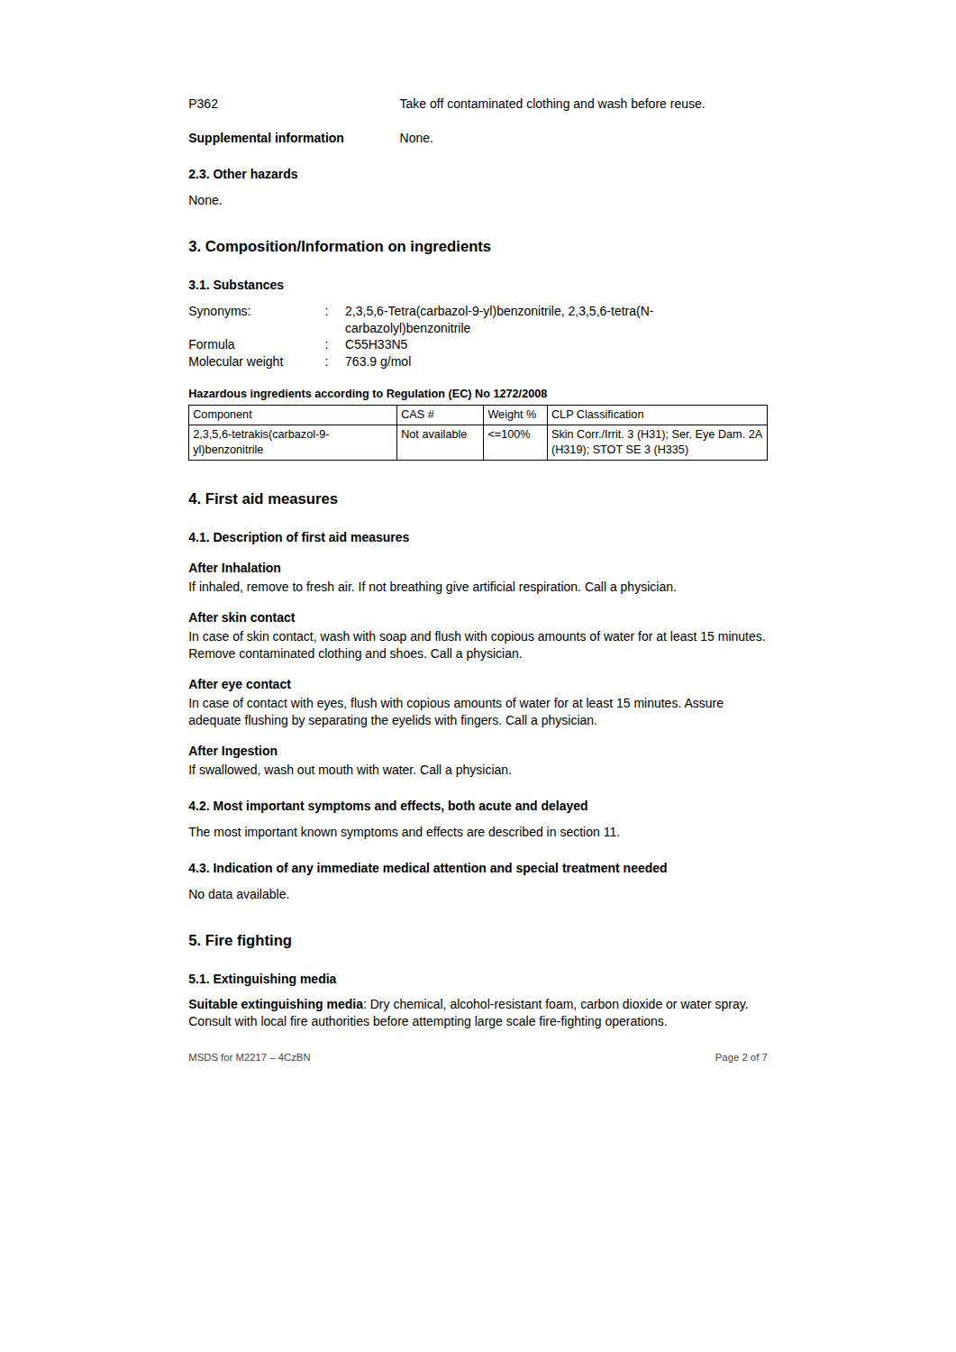P362
Take off contaminated clothing and wash before reuse.
Supplemental information
None.
2.3. Other hazards
None.
3. Composition/Information on ingredients
3.1. Substances
Synonyms:
:
2,3,5,6-Tetra(carbazol-9-yl)benzonitrile, 2,3,5,6-tetra(N-carbazolyl)benzonitrile
Formula
:
C55H33N5
Molecular weight
:
763.9 g/mol
Hazardous ingredients according to Regulation (EC) No 1272/2008
| Component | CAS # | Weight % | CLP Classification |
| --- | --- | --- | --- |
| 2,3,5,6-tetrakis(carbazol-9-yl)benzonitrile | Not available | <=100% | Skin Corr./Irrit. 3 (H31); Ser. Eye Dam. 2A (H319); STOT SE 3 (H335) |
4. First aid measures
4.1. Description of first aid measures
After Inhalation
If inhaled, remove to fresh air. If not breathing give artificial respiration. Call a physician.
After skin contact
In case of skin contact, wash with soap and flush with copious amounts of water for at least 15 minutes. Remove contaminated clothing and shoes. Call a physician.
After eye contact
In case of contact with eyes, flush with copious amounts of water for at least 15 minutes. Assure adequate flushing by separating the eyelids with fingers. Call a physician.
After Ingestion
If swallowed, wash out mouth with water. Call a physician.
4.2. Most important symptoms and effects, both acute and delayed
The most important known symptoms and effects are described in section 11.
4.3. Indication of any immediate medical attention and special treatment needed
No data available.
5. Fire fighting
5.1. Extinguishing media
Suitable extinguishing media: Dry chemical, alcohol-resistant foam, carbon dioxide or water spray. Consult with local fire authorities before attempting large scale fire-fighting operations.
MSDS for M2217 – 4CzBN
Page 2 of 7